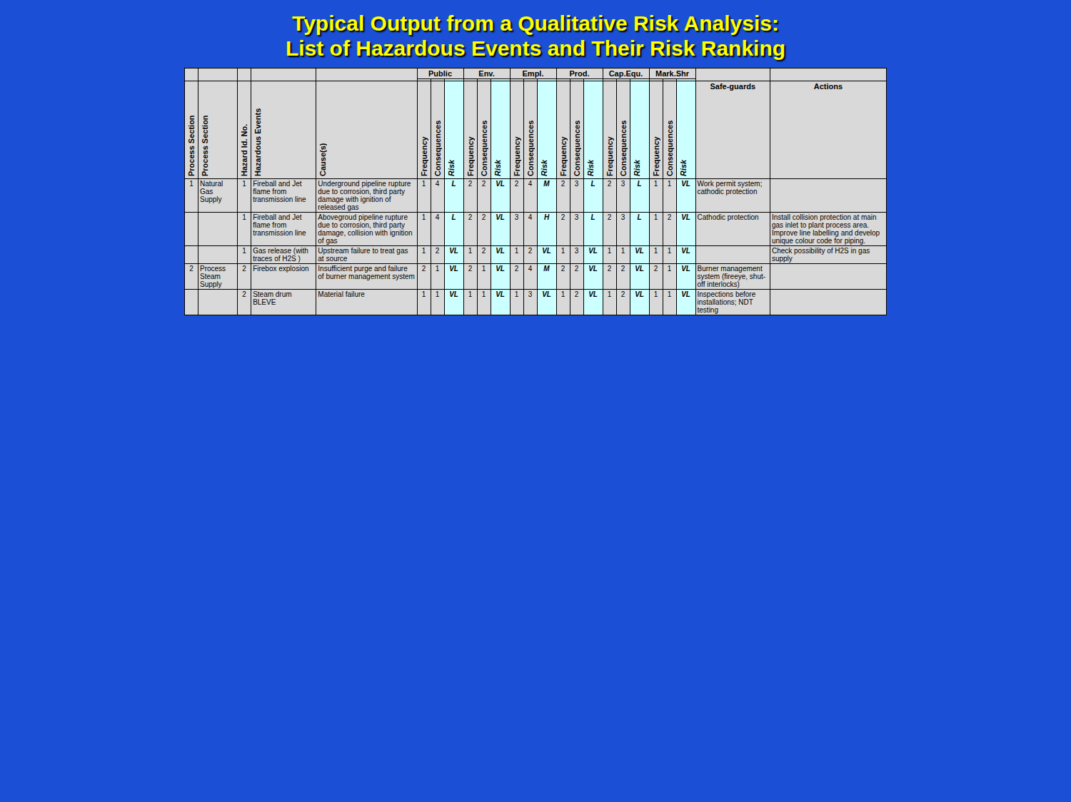Typical Output from a Qualitative Risk Analysis:
List of Hazardous Events and Their Risk Ranking
| | | | | | Public | Env. | Empl. | Prod. | Cap.Equ. | Mark.Shr | | |
| --- | --- | --- | --- | --- | --- | --- | --- | --- | --- | --- | --- | --- |
| Process Section | Process Section | Hazard Id. No. | Hazardous Events | Cause(s) | Frequency | Consequences | Risk | Frequency | Consequences | Risk | Frequency | Consequences | Risk | Frequency | Consequences | Risk | Frequency | Consequences | Risk | Frequency | Consequences | Risk | Safe-guards | Actions |
| 1 | Natural Gas Supply | 1 | Fireball and Jet flame from transmission line | Underground pipeline rupture due to corrosion, third party damage with ignition of released gas | 1 | 4 | L | 2 | 2 | VL | 2 | 4 | M | 2 | 3 | L | 2 | 3 | L | 1 | 1 | VL | Work permit system; cathodic protection | |
| | | 1 | Fireball and Jet flame from transmission line | Abovegroud pipeline rupture due to corrosion, third party damage, collision with ignition of gas | 1 | 4 | L | 2 | 2 | VL | 3 | 4 | H | 2 | 3 | L | 2 | 3 | L | 1 | 2 | VL | Cathodic protection | Install collision protection at main gas inlet to plant process area. Improve line labelling and develop unique colour code for piping. |
| | | 1 | Gas release (with traces of H2S ) | Upstream failure to treat gas at source | 1 | 2 | VL | 1 | 2 | VL | 1 | 2 | VL | 1 | 3 | VL | 1 | 1 | VL | 1 | 1 | VL | | Check possibility of H2S in gas supply |
| 2 | Process Steam Supply | 2 | Firebox explosion | Insufficient purge and failure of burner management system | 2 | 1 | VL | 2 | 1 | VL | 2 | 4 | M | 2 | 2 | VL | 2 | 2 | VL | 2 | 1 | VL | Burner management system (fireeye, shut-off interlocks) | |
| | | 2 | Steam drum BLEVE | Material failure | 1 | 1 | VL | 1 | 1 | VL | 1 | 3 | VL | 1 | 2 | VL | 1 | 2 | VL | 1 | 1 | VL | Inspections before installations; NDT testing | |